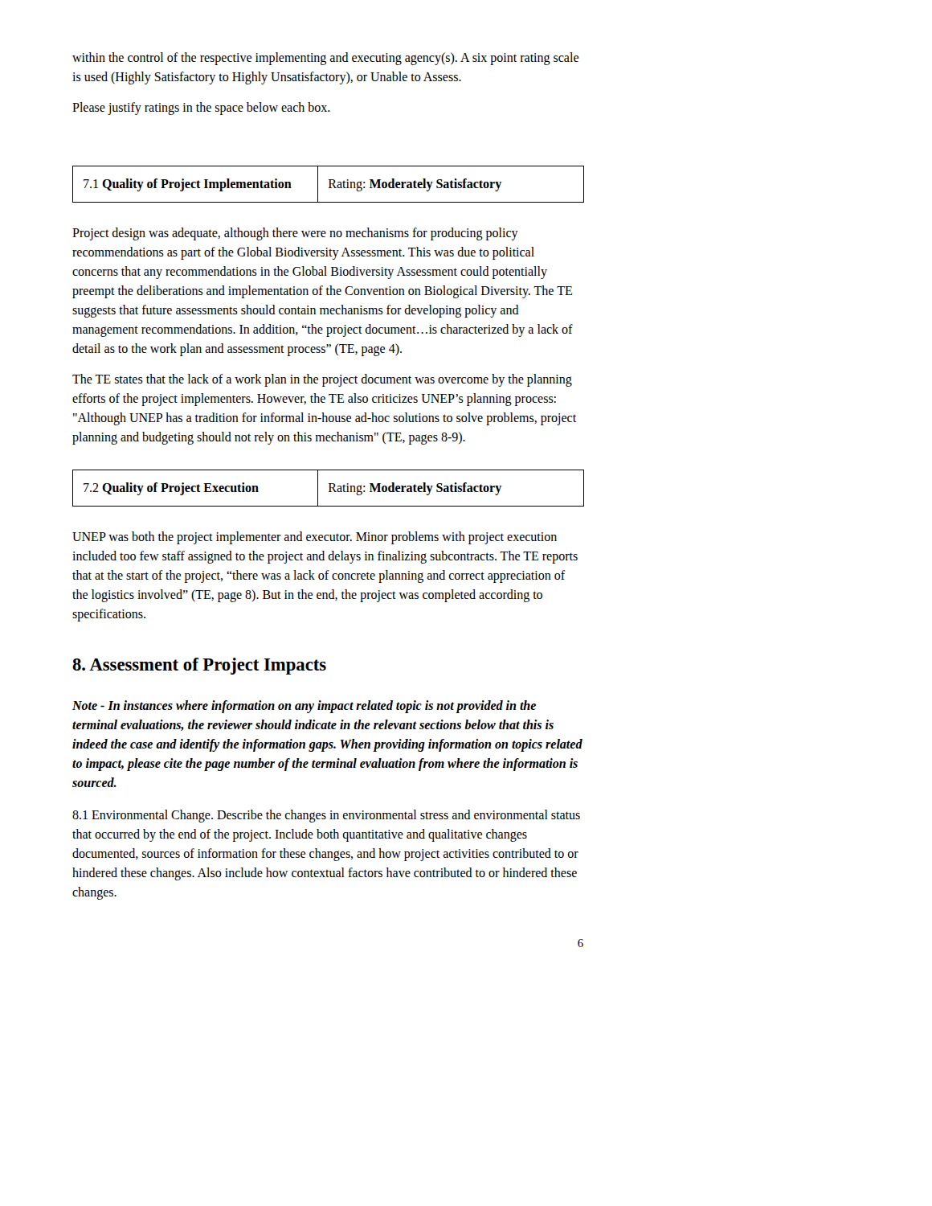within the control of the respective implementing and executing agency(s). A six point rating scale is used (Highly Satisfactory to Highly Unsatisfactory), or Unable to Assess.
Please justify ratings in the space below each box.
7.1 Quality of Project Implementation
Rating: Moderately Satisfactory
Project design was adequate, although there were no mechanisms for producing policy recommendations as part of the Global Biodiversity Assessment. This was due to political concerns that any recommendations in the Global Biodiversity Assessment could potentially preempt the deliberations and implementation of the Convention on Biological Diversity. The TE suggests that future assessments should contain mechanisms for developing policy and management recommendations. In addition, “the project document…is characterized by a lack of detail as to the work plan and assessment process” (TE, page 4).
The TE states that the lack of a work plan in the project document was overcome by the planning efforts of the project implementers. However, the TE also criticizes UNEP’s planning process: "Although UNEP has a tradition for informal in-house ad-hoc solutions to solve problems, project planning and budgeting should not rely on this mechanism" (TE, pages 8-9).
7.2 Quality of Project Execution
Rating: Moderately Satisfactory
UNEP was both the project implementer and executor. Minor problems with project execution included too few staff assigned to the project and delays in finalizing subcontracts. The TE reports that at the start of the project, “there was a lack of concrete planning and correct appreciation of the logistics involved” (TE, page 8). But in the end, the project was completed according to specifications.
8. Assessment of Project Impacts
Note - In instances where information on any impact related topic is not provided in the terminal evaluations, the reviewer should indicate in the relevant sections below that this is indeed the case and identify the information gaps. When providing information on topics related to impact, please cite the page number of the terminal evaluation from where the information is sourced.
8.1 Environmental Change. Describe the changes in environmental stress and environmental status that occurred by the end of the project. Include both quantitative and qualitative changes documented, sources of information for these changes, and how project activities contributed to or hindered these changes. Also include how contextual factors have contributed to or hindered these changes.
6